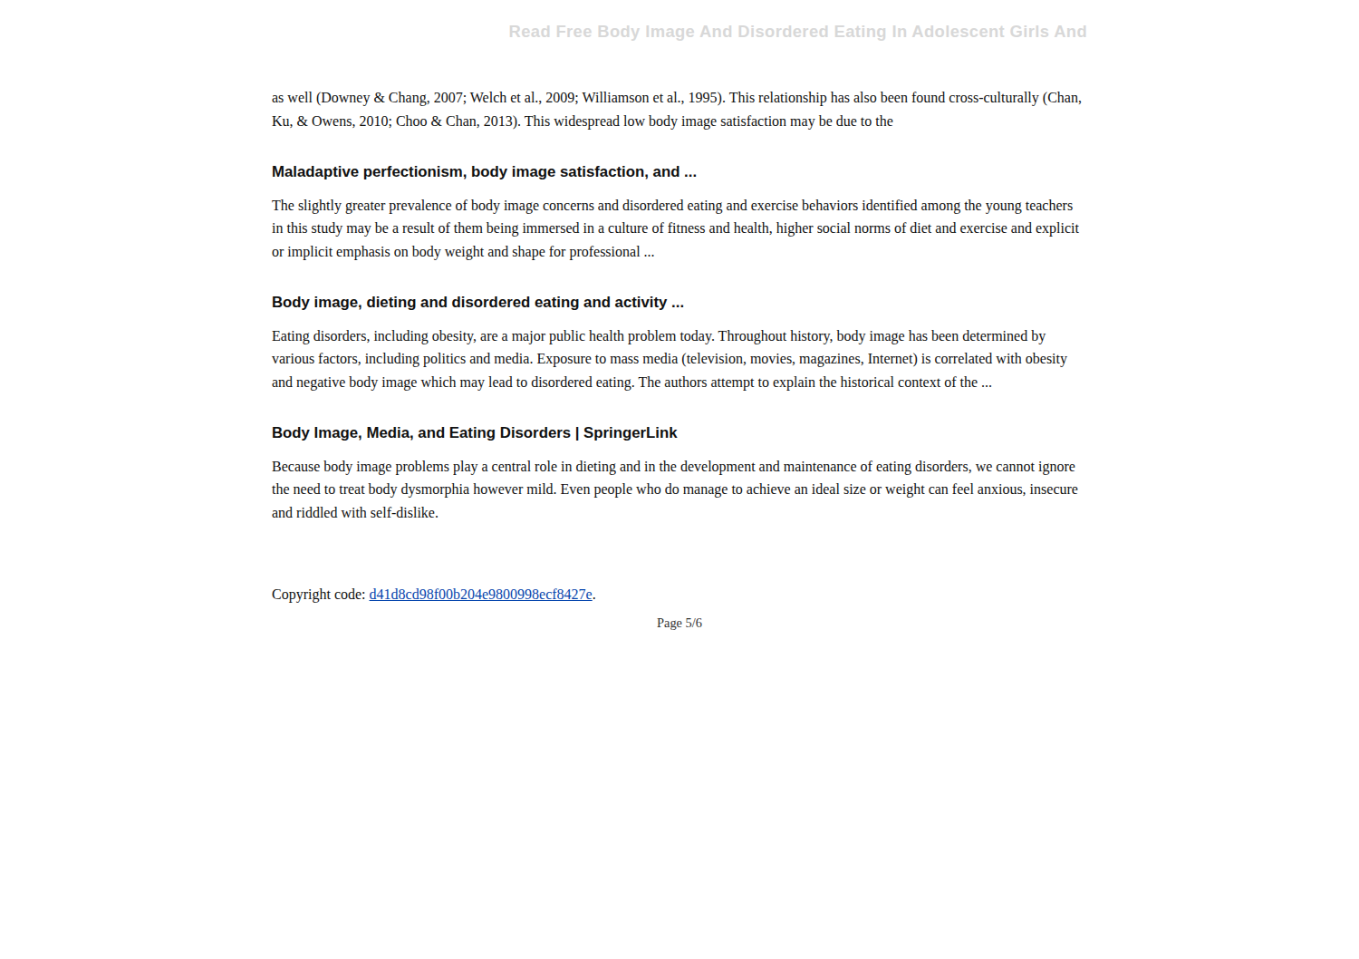Read Free Body Image And Disordered Eating In Adolescent Girls And
as well (Downey & Chang, 2007; Welch et al., 2009; Williamson et al., 1995). This relationship has also been found cross-culturally (Chan, Ku, & Owens, 2010; Choo & Chan, 2013). This widespread low body image satisfaction may be due to the
Maladaptive perfectionism, body image satisfaction, and ...
The slightly greater prevalence of body image concerns and disordered eating and exercise behaviors identified among the young teachers in this study may be a result of them being immersed in a culture of fitness and health, higher social norms of diet and exercise and explicit or implicit emphasis on body weight and shape for professional ...
Body image, dieting and disordered eating and activity ...
Eating disorders, including obesity, are a major public health problem today. Throughout history, body image has been determined by various factors, including politics and media. Exposure to mass media (television, movies, magazines, Internet) is correlated with obesity and negative body image which may lead to disordered eating. The authors attempt to explain the historical context of the ...
Body Image, Media, and Eating Disorders | SpringerLink
Because body image problems play a central role in dieting and in the development and maintenance of eating disorders, we cannot ignore the need to treat body dysmorphia however mild. Even people who do manage to achieve an ideal size or weight can feel anxious, insecure and riddled with self-dislike.
Copyright code: d41d8cd98f00b204e9800998ecf8427e.
Page 5/6